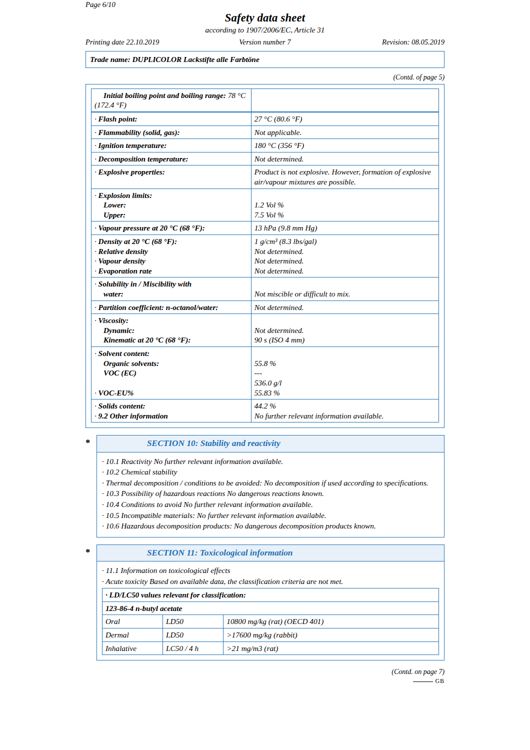Page 6/10
Safety data sheet
according to 1907/2006/EC, Article 31
Printing date 22.10.2019
Version number 7
Revision: 08.05.2019
Trade name: DUPLICOLOR Lackstifte alle Farbtöne
(Contd. of page 5)
| Initial boiling point and boiling range: 78 °C (172.4 °F) | |
| · Flash point: | 27 °C (80.6 °F) |
| · Flammability (solid, gas): | Not applicable. |
| · Ignition temperature: | 180 °C (356 °F) |
| · Decomposition temperature: | Not determined. |
| · Explosive properties: | Product is not explosive. However, formation of explosive air/vapour mixtures are possible. |
| · Explosion limits: Lower: Upper: | 1.2 Vol % 7.5 Vol % |
| · Vapour pressure at 20 °C (68 °F): | 13 hPa (9.8 mm Hg) |
| · Density at 20 °C (68 °F): · Relative density · Vapour density · Evaporation rate | 1 g/cm³ (8.3 lbs/gal) Not determined. Not determined. Not determined. |
| · Solubility in / Miscibility with water: | Not miscible or difficult to mix. |
| · Partition coefficient: n-octanol/water: | Not determined. |
| · Viscosity: Dynamic: Kinematic at 20 °C (68 °F): | Not determined. 90 s (ISO 4 mm) |
| · Solvent content: Organic solvents: VOC (EC) · VOC-EU% | 55.8 % --- 536.0 g/l 55.83 % |
| · Solids content: · 9.2 Other information | 44.2 % No further relevant information available. |
*
SECTION 10: Stability and reactivity
· 10.1 Reactivity No further relevant information available.
· 10.2 Chemical stability
· Thermal decomposition / conditions to be avoided: No decomposition if used according to specifications.
· 10.3 Possibility of hazardous reactions No dangerous reactions known.
· 10.4 Conditions to avoid No further relevant information available.
· 10.5 Incompatible materials: No further relevant information available.
· 10.6 Hazardous decomposition products: No dangerous decomposition products known.
*
SECTION 11: Toxicological information
· 11.1 Information on toxicological effects
· Acute toxicity Based on available data, the classification criteria are not met.
| · LD/LC50 values relevant for classification: |
| 123-86-4 n-butyl acetate |
| Oral | LD50 | 10800 mg/kg (rat) (OECD 401) |
| Dermal | LD50 | >17600 mg/kg (rabbit) |
| Inhalative | LC50 / 4 h | >21 mg/m3 (rat) |
(Contd. on page 7)
GB